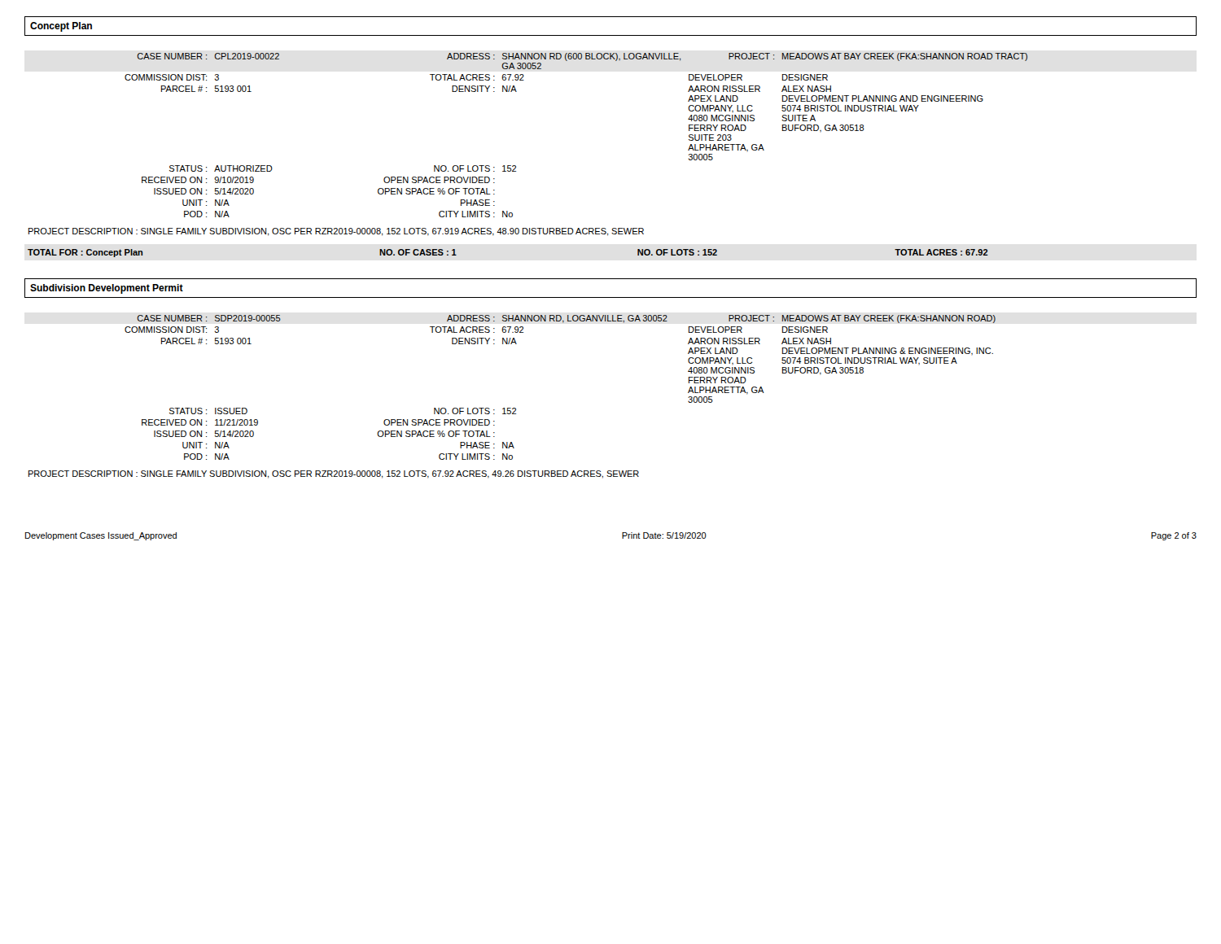Concept Plan
| CASE NUMBER : | CPL2019-00022 | ADDRESS : | SHANNON RD (600 BLOCK), LOGANVILLE, GA 30052 | PROJECT : | MEADOWS AT BAY CREEK (FKA:SHANNON ROAD TRACT) |
| COMMISSION DIST: | 3 | TOTAL ACRES : | 67.92 | DEVELOPER | DESIGNER |
| PARCEL # : | 5193 001 | DENSITY : | N/A | AARON RISSLER APEX LAND COMPANY, LLC 4080 MCGINNIS FERRY ROAD SUITE 203 ALPHARETTA, GA 30005 | ALEX NASH DEVELOPMENT PLANNING AND ENGINEERING 5074 BRISTOL INDUSTRIAL WAY SUITE A BUFORD, GA 30518 |
| STATUS : | AUTHORIZED | NO. OF LOTS : | 152 | | |
| RECEIVED ON : | 9/10/2019 | OPEN SPACE PROVIDED : | | | |
| ISSUED ON : | 5/14/2020 | OPEN SPACE % OF TOTAL : | | | |
| UNIT : | N/A | PHASE : | | | |
| POD : | N/A | CITY LIMITS : | No | | |
| PROJECT DESCRIPTION : SINGLE FAMILY SUBDIVISION, OSC PER RZR2019-00008, 152 LOTS, 67.919 ACRES, 48.90 DISTURBED ACRES, SEWER |
| TOTAL FOR : Concept Plan | NO. OF CASES : 1 | NO. OF LOTS : 152 | TOTAL ACRES : 67.92 |
Subdivision Development Permit
| CASE NUMBER : | SDP2019-00055 | ADDRESS : | SHANNON RD, LOGANVILLE, GA 30052 | PROJECT : | MEADOWS AT BAY CREEK (FKA:SHANNON ROAD) |
| COMMISSION DIST: | 3 | TOTAL ACRES : | 67.92 | DEVELOPER | DESIGNER |
| PARCEL # : | 5193 001 | DENSITY : | N/A | AARON RISSLER APEX LAND COMPANY, LLC 4080 MCGINNIS FERRY ROAD ALPHARETTA, GA 30005 | ALEX NASH DEVELOPMENT PLANNING & ENGINEERING, INC. 5074 BRISTOL INDUSTRIAL WAY, SUITE A BUFORD, GA 30518 |
| STATUS : | ISSUED | NO. OF LOTS : | 152 | | |
| RECEIVED ON : | 11/21/2019 | OPEN SPACE PROVIDED : | | | |
| ISSUED ON : | 5/14/2020 | OPEN SPACE % OF TOTAL : | | | |
| UNIT : | N/A | PHASE : | NA | | |
| POD : | N/A | CITY LIMITS : | No | | |
| PROJECT DESCRIPTION : SINGLE FAMILY SUBDIVISION, OSC PER RZR2019-00008, 152 LOTS, 67.92 ACRES, 49.26 DISTURBED ACRES, SEWER |
Development Cases Issued_Approved Print Date: 5/19/2020 Page 2 of 3